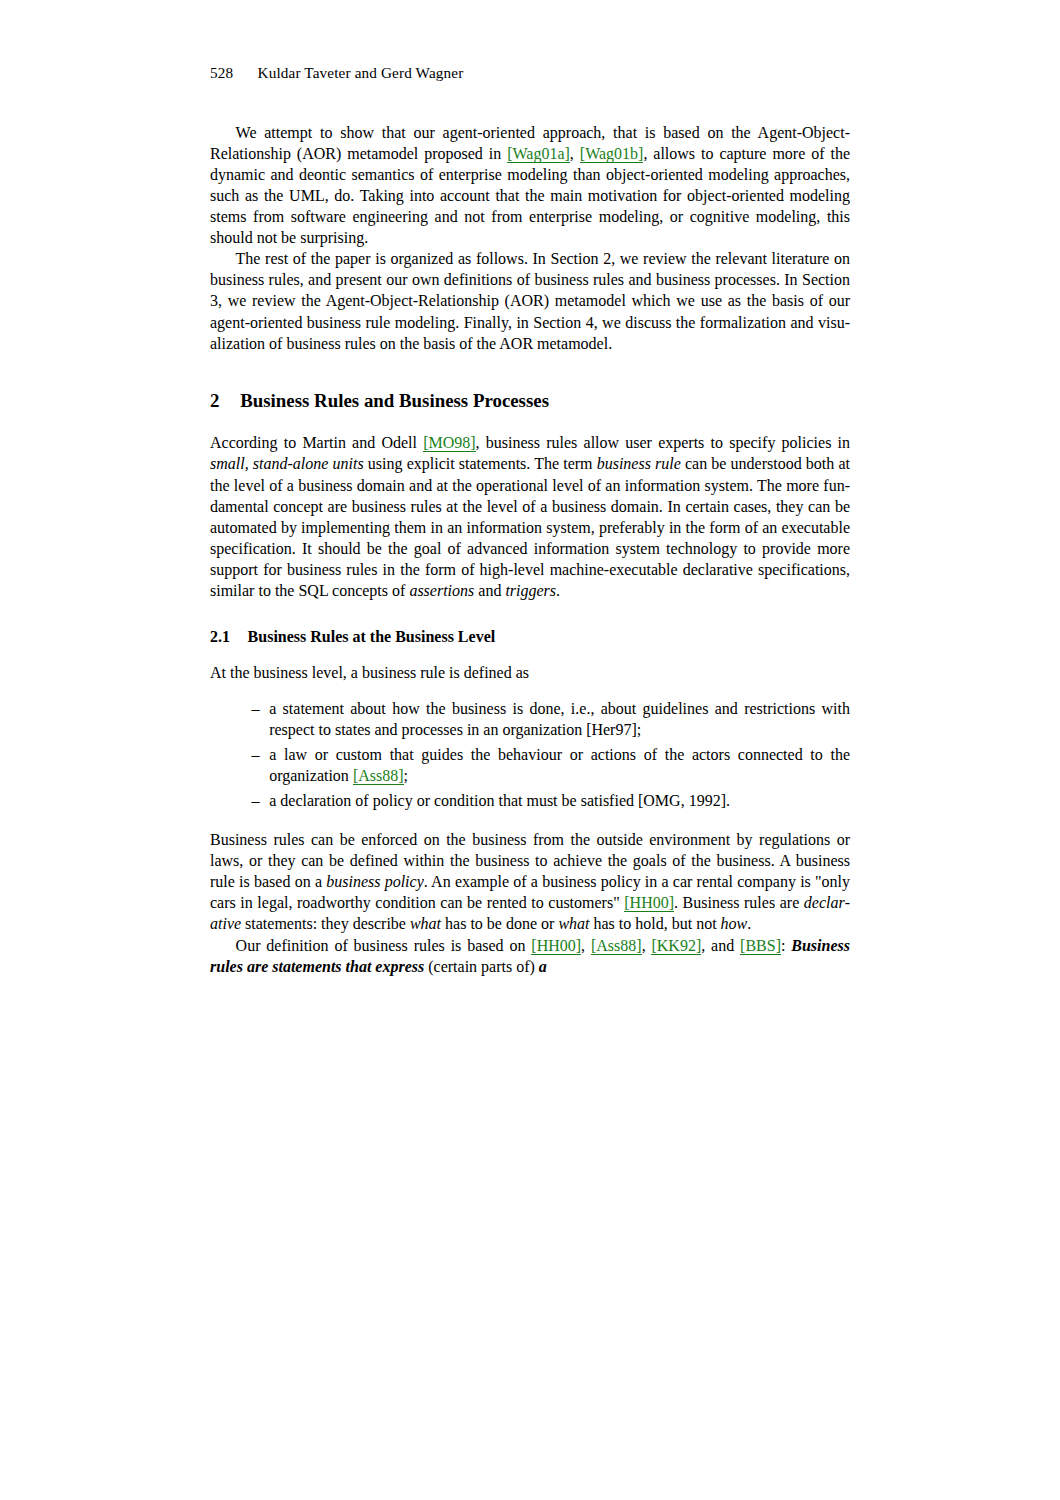528 Kuldar Taveter and Gerd Wagner
We attempt to show that our agent-oriented approach, that is based on the Agent-Object-Relationship (AOR) metamodel proposed in [Wag01a], [Wag01b], allows to capture more of the dynamic and deontic semantics of enterprise modeling than object-oriented modeling approaches, such as the UML, do. Taking into account that the main motivation for object-oriented modeling stems from software engineering and not from enterprise modeling, or cognitive modeling, this should not be surprising.
The rest of the paper is organized as follows. In Section 2, we review the relevant literature on business rules, and present our own definitions of business rules and business processes. In Section 3, we review the Agent-Object-Relationship (AOR) metamodel which we use as the basis of our agent-oriented business rule modeling. Finally, in Section 4, we discuss the formalization and visualization of business rules on the basis of the AOR metamodel.
2 Business Rules and Business Processes
According to Martin and Odell [MO98], business rules allow user experts to specify policies in small, stand-alone units using explicit statements. The term business rule can be understood both at the level of a business domain and at the operational level of an information system. The more fundamental concept are business rules at the level of a business domain. In certain cases, they can be automated by implementing them in an information system, preferably in the form of an executable specification. It should be the goal of advanced information system technology to provide more support for business rules in the form of high-level machine-executable declarative specifications, similar to the SQL concepts of assertions and triggers.
2.1 Business Rules at the Business Level
At the business level, a business rule is defined as
a statement about how the business is done, i.e., about guidelines and restrictions with respect to states and processes in an organization [Her97];
a law or custom that guides the behaviour or actions of the actors connected to the organization [Ass88];
a declaration of policy or condition that must be satisfied [OMG, 1992].
Business rules can be enforced on the business from the outside environment by regulations or laws, or they can be defined within the business to achieve the goals of the business. A business rule is based on a business policy. An example of a business policy in a car rental company is "only cars in legal, roadworthy condition can be rented to customers" [HH00]. Business rules are declarative statements: they describe what has to be done or what has to hold, but not how.
Our definition of business rules is based on [HH00], [Ass88], [KK92], and [BBS]: Business rules are statements that express (certain parts of) a